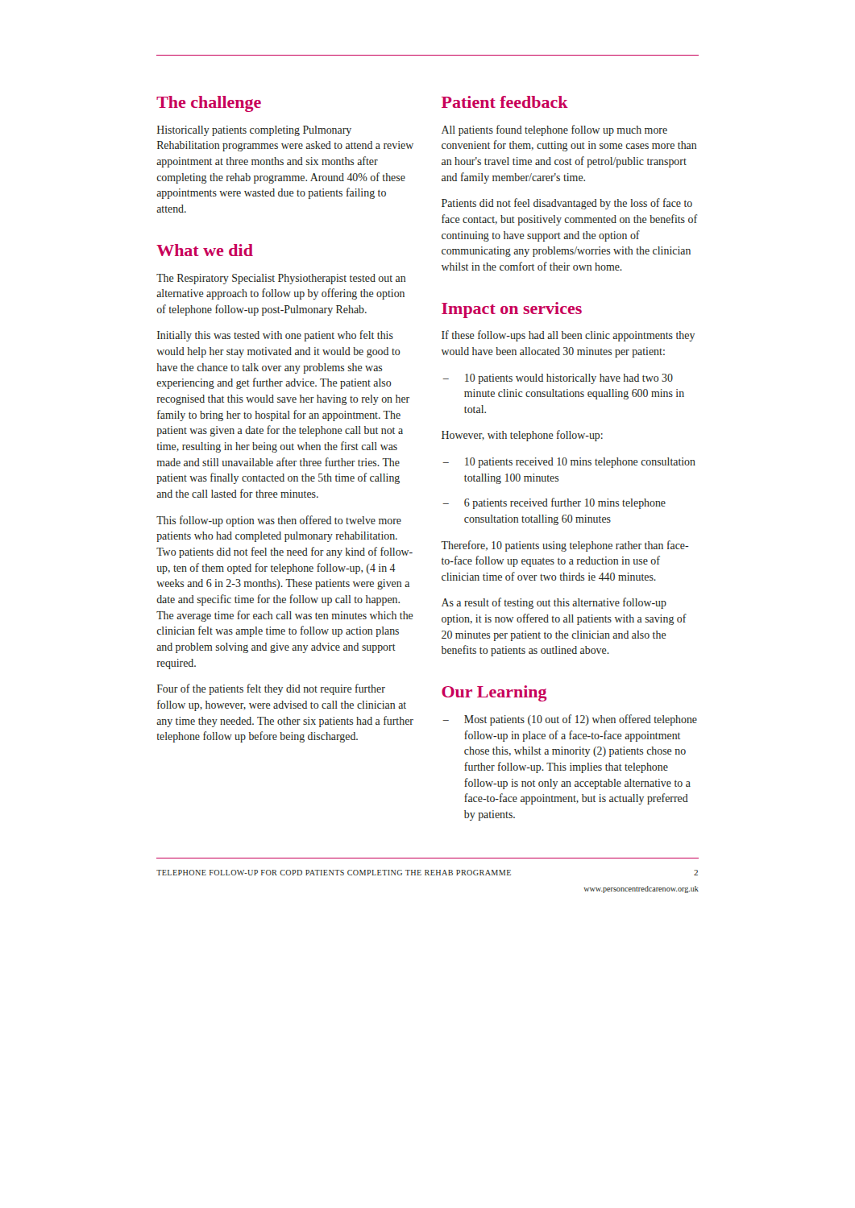The challenge
Historically patients completing Pulmonary Rehabilitation programmes were asked to attend a review appointment at three months and six months after completing the rehab programme. Around 40% of these appointments were wasted due to patients failing to attend.
What we did
The Respiratory Specialist Physiotherapist tested out an alternative approach to follow up by offering the option of telephone follow-up post-Pulmonary Rehab.
Initially this was tested with one patient who felt this would help her stay motivated and it would be good to have the chance to talk over any problems she was experiencing and get further advice. The patient also recognised that this would save her having to rely on her family to bring her to hospital for an appointment. The patient was given a date for the telephone call but not a time, resulting in her being out when the first call was made and still unavailable after three further tries. The patient was finally contacted on the 5th time of calling and the call lasted for three minutes.
This follow-up option was then offered to twelve more patients who had completed pulmonary rehabilitation. Two patients did not feel the need for any kind of follow-up, ten of them opted for telephone follow-up, (4 in 4 weeks and 6 in 2-3 months). These patients were given a date and specific time for the follow up call to happen. The average time for each call was ten minutes which the clinician felt was ample time to follow up action plans and problem solving and give any advice and support required.
Four of the patients felt they did not require further follow up, however, were advised to call the clinician at any time they needed. The other six patients had a further telephone follow up before being discharged.
Patient feedback
All patients found telephone follow up much more convenient for them, cutting out in some cases more than an hour's travel time and cost of petrol/public transport and family member/carer's time.
Patients did not feel disadvantaged by the loss of face to face contact, but positively commented on the benefits of continuing to have support and the option of communicating any problems/worries with the clinician whilst in the comfort of their own home.
Impact on services
If these follow-ups had all been clinic appointments they would have been allocated 30 minutes per patient:
10 patients would historically have had two 30 minute clinic consultations equalling 600 mins in total.
However, with telephone follow-up:
10 patients received 10 mins telephone consultation totalling 100 minutes
6 patients received further 10 mins telephone consultation totalling 60 minutes
Therefore, 10 patients using telephone rather than face-to-face follow up equates to a reduction in use of clinician time of over two thirds ie 440 minutes.
As a result of testing out this alternative follow-up option, it is now offered to all patients with a saving of 20 minutes per patient to the clinician and also the benefits to patients as outlined above.
Our Learning
Most patients (10 out of 12) when offered telephone follow-up in place of a face-to-face appointment chose this, whilst a minority (2) patients chose no further follow-up. This implies that telephone follow-up is not only an acceptable alternative to a face-to-face appointment, but is actually preferred by patients.
Telephone follow-up for COPD patients completing the rehab programme
2
www.personcentredcarenow.org.uk